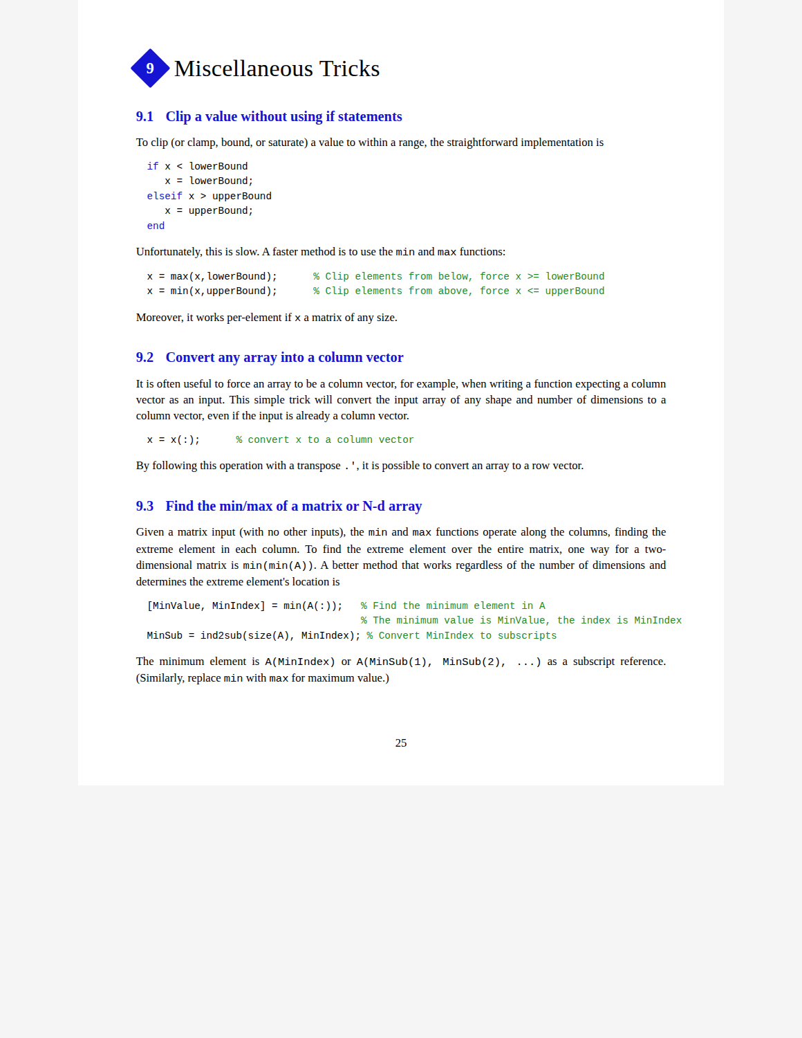9
Miscellaneous Tricks
9.1 Clip a value without using if statements
To clip (or clamp, bound, or saturate) a value to within a range, the straightforward implementation is
if x < lowerBound
   x = lowerBound;
elseif x > upperBound
   x = upperBound;
end
Unfortunately, this is slow. A faster method is to use the min and max functions:
x = max(x,lowerBound);      % Clip elements from below, force x >= lowerBound
x = min(x,upperBound);      % Clip elements from above, force x <= upperBound
Moreover, it works per-element if x a matrix of any size.
9.2 Convert any array into a column vector
It is often useful to force an array to be a column vector, for example, when writing a function expecting a column vector as an input. This simple trick will convert the input array of any shape and number of dimensions to a column vector, even if the input is already a column vector.
x = x(:);      % convert x to a column vector
By following this operation with a transpose .', it is possible to convert an array to a row vector.
9.3 Find the min/max of a matrix or N-d array
Given a matrix input (with no other inputs), the min and max functions operate along the columns, finding the extreme element in each column. To find the extreme element over the entire matrix, one way for a two-dimensional matrix is min(min(A)). A better method that works regardless of the number of dimensions and determines the extreme element's location is
[MinValue, MinIndex] = min(A(:));   % Find the minimum element in A
                                    % The minimum value is MinValue, the index is MinIndex
MinSub = ind2sub(size(A), MinIndex); % Convert MinIndex to subscripts
The minimum element is A(MinIndex) or A(MinSub(1), MinSub(2), ...) as a subscript reference. (Similarly, replace min with max for maximum value.)
25